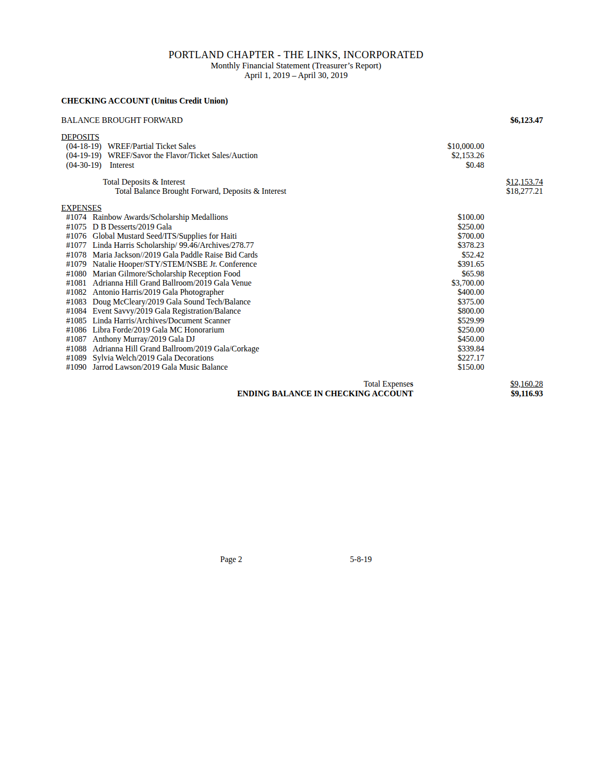PORTLAND CHAPTER - THE LINKS, INCORPORATED
Monthly Financial Statement (Treasurer’s Report)
April 1, 2019 – April 30, 2019
CHECKING ACCOUNT (Unitus Credit Union)
| BALANCE BROUGHT FORWARD | | $6,123.47 |
| DEPOSITS |
| (04-18-19) WREF/Partial Ticket Sales | $10,000.00 | |
| (04-19-19) WREF/Savor the Flavor/Ticket Sales/Auction | $2,153.26 | |
| (04-30-19) Interest | $0.48 | |
| Total Deposits & Interest | | $12,153.74 |
| Total Balance Brought Forward, Deposits & Interest | | $18,277.21 |
| EXPENSES |
| #1074 Rainbow Awards/Scholarship Medallions | $100.00 | |
| #1075 D B Desserts/2019 Gala | $250.00 | |
| #1076 Global Mustard Seed/ITS/Supplies for Haiti | $700.00 | |
| #1077 Linda Harris Scholarship/ 99.46/Archives/278.77 | $378.23 | |
| #1078 Maria Jackson//2019 Gala Paddle Raise Bid Cards | $52.42 | |
| #1079 Natalie Hooper/STY/STEM/NSBE Jr. Conference | $391.65 | |
| #1080 Marian Gilmore/Scholarship Reception Food | $65.98 | |
| #1081 Adrianna Hill Grand Ballroom/2019 Gala Venue | $3,700.00 | |
| #1082 Antonio Harris/2019 Gala Photographer | $400.00 | |
| #1083 Doug McCleary/2019 Gala Sound Tech/Balance | $375.00 | |
| #1084 Event Savvy/2019 Gala Registration/Balance | $800.00 | |
| #1085 Linda Harris/Archives/Document Scanner | $529.99 | |
| #1086 Libra Forde/2019 Gala MC Honorarium | $250.00 | |
| #1087 Anthony Murray/2019 Gala DJ | $450.00 | |
| #1088 Adrianna Hill Grand Ballroom/2019 Gala/Corkage | $339.84 | |
| #1089 Sylvia Welch/2019 Gala Decorations | $227.17 | |
| #1090 Jarrod Lawson/2019 Gala Music Balance | $150.00 | |
| Total Expense s | | $9,160.28 |
| ENDING BALANCE IN CHECKING ACCOUNT | | $9,116.93 |
Page 2 5-8-19